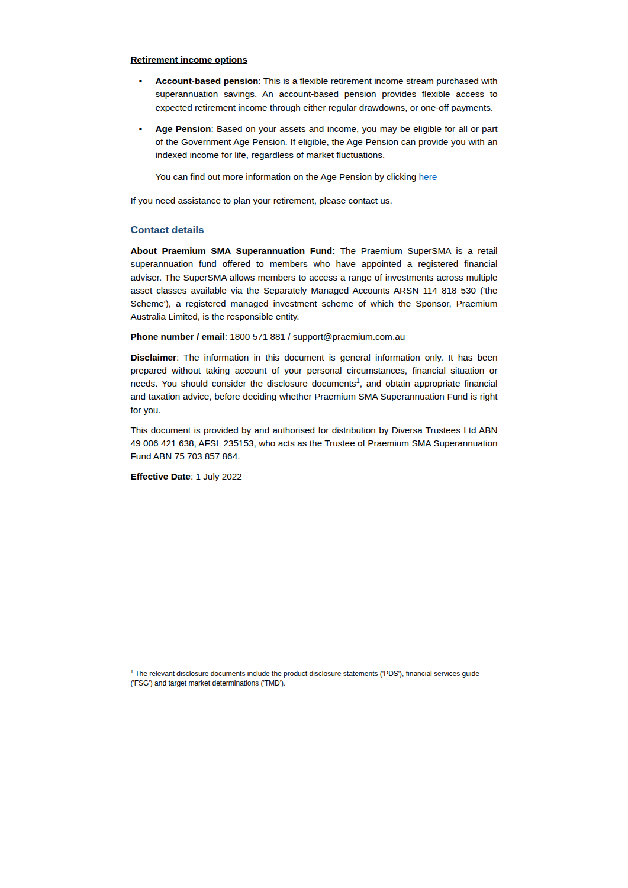Retirement income options
Account-based pension: This is a flexible retirement income stream purchased with superannuation savings. An account-based pension provides flexible access to expected retirement income through either regular drawdowns, or one-off payments.
Age Pension: Based on your assets and income, you may be eligible for all or part of the Government Age Pension. If eligible, the Age Pension can provide you with an indexed income for life, regardless of market fluctuations.
You can find out more information on the Age Pension by clicking here
If you need assistance to plan your retirement, please contact us.
Contact details
About Praemium SMA Superannuation Fund: The Praemium SuperSMA is a retail superannuation fund offered to members who have appointed a registered financial adviser. The SuperSMA allows members to access a range of investments across multiple asset classes available via the Separately Managed Accounts ARSN 114 818 530 ('the Scheme'), a registered managed investment scheme of which the Sponsor, Praemium Australia Limited, is the responsible entity.
Phone number / email: 1800 571 881 / support@praemium.com.au
Disclaimer: The information in this document is general information only. It has been prepared without taking account of your personal circumstances, financial situation or needs. You should consider the disclosure documents1, and obtain appropriate financial and taxation advice, before deciding whether Praemium SMA Superannuation Fund is right for you.
This document is provided by and authorised for distribution by Diversa Trustees Ltd ABN 49 006 421 638, AFSL 235153, who acts as the Trustee of Praemium SMA Superannuation Fund ABN 75 703 857 864.
Effective Date: 1 July 2022
1 The relevant disclosure documents include the product disclosure statements ('PDS'), financial services guide ('FSG') and target market determinations ('TMD').